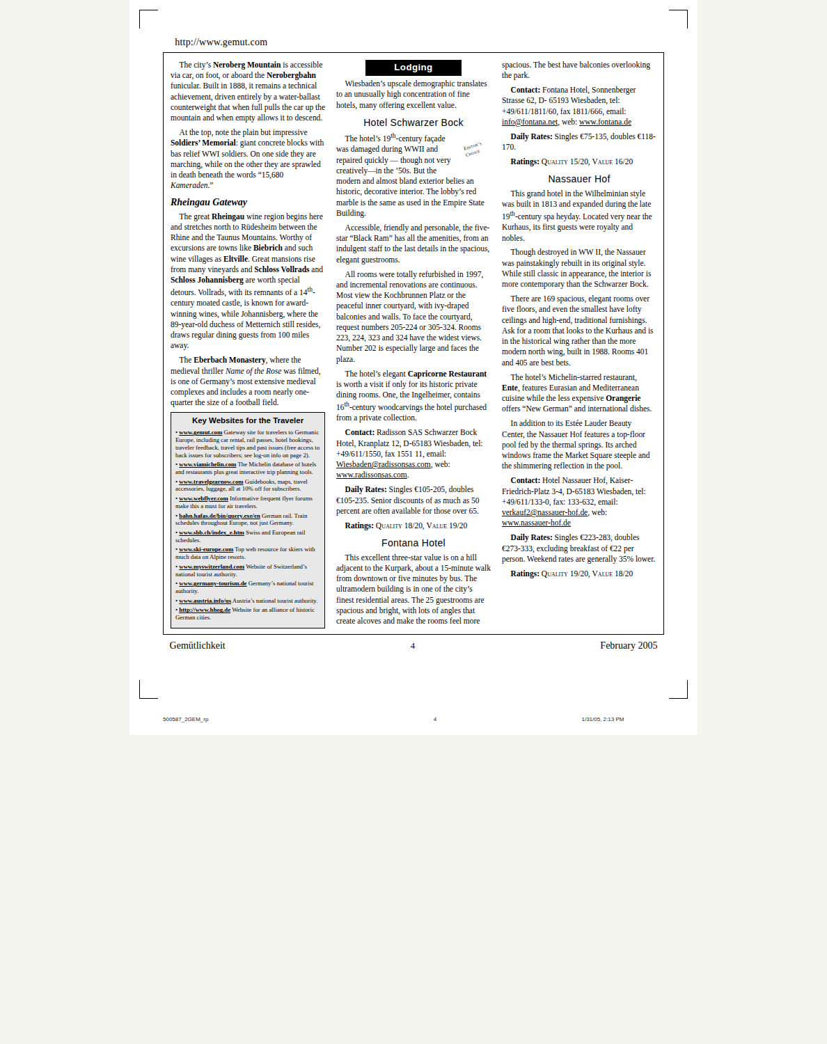http://www.gemut.com
The city’s Neroberg Mountain is accessible via car, on foot, or aboard the Nerobergbahn funicular. Built in 1888, it remains a technical achievement, driven entirely by a water-ballast counterweight that when full pulls the car up the mountain and when empty allows it to descend.
At the top, note the plain but impressive Soldiers’ Memorial: giant concrete blocks with bas relief WWI soldiers. On one side they are marching, while on the other they are sprawled in death beneath the words “15,680 Kameraden.”
Rheingau Gateway
The great Rheingau wine region begins here and stretches north to Rüdesheim between the Rhine and the Taunus Mountains. Worthy of excursions are towns like Biebrich and such wine villages as Eltville. Great mansions rise from many vineyards and Schloss Vollrads and Schloss Johannisberg are worth special detours. Vollrads, with its remnants of a 14th-century moated castle, is known for award-winning wines, while Johannisberg, where the 89-year-old duchess of Metternich still resides, draws regular dining guests from 100 miles away.
The Eberbach Monastery, where the medieval thriller Name of the Rose was filmed, is one of Germany’s most extensive medieval complexes and includes a room nearly one-quarter the size of a football field.
Key Websites for the Traveler
• www.gemut.com Gateway site for travelers to Germanic Europe, including car rental, rail passes, hotel bookings, traveler feedback, travel tips and past issues (free access to back issues for subscribers; see log-on info on page 2).
• www.viamichelin.com The Michelin database of hotels and restaurants plus great interactive trip planning tools.
• www.travelgearnow.com Guidebooks, maps, travel accessories, luggage, all at 10% off for subscribers.
• www.webflyer.com Informative frequent flyer forums make this a must for air travelers.
• bahn.hafas.de/bin/query.exe/en German rail. Train schedules throughout Europe, not just Germany.
• www.sbb.ch/index_e.htm Swiss and European rail schedules.
• www.ski-europe.com Top web resource for skiers with much data on Alpine resorts.
• www.myswitzerland.com Website of Switzerland’s national tourist authority.
• www.germany-tourism.de Germany’s national tourist authority.
• www.austria.info/us Austria’s national tourist authority.
• http://www.hhog.de Website for an alliance of historic German cities.
Lodging
Wiesbaden’s upscale demographic translates to an unusually high concentration of fine hotels, many offering excellent value.
Hotel Schwarzer Bock
Editor’s Choice
The hotel’s 19th-century façade was damaged during WWII and repaired quickly — though not very creatively—in the ’50s. But the modern and almost bland exterior belies an historic, decorative interior. The lobby’s red marble is the same as used in the Empire State Building.
Accessible, friendly and personable, the five-star “Black Ram” has all the amenities, from an indulgent staff to the last details in the spacious, elegant guestrooms.
All rooms were totally refurbished in 1997, and incremental renovations are continuous. Most view the Kochbrunnen Platz or the peaceful inner courtyard, with ivy-draped balconies and walls. To face the courtyard, request numbers 205-224 or 305-324. Rooms 223, 224, 323 and 324 have the widest views. Number 202 is especially large and faces the plaza.
The hotel’s elegant Capricorne Restaurant is worth a visit if only for its historic private dining rooms. One, the Ingelheimer, contains 16th-century woodcarvings the hotel purchased from a private collection.
Contact: Radisson SAS Schwarzer Bock Hotel, Kranplatz 12, D-65183 Wiesbaden, tel: +49/611/1550, fax 1551 11, email: Wiesbaden@radissonsas.com, web: www.radissonsas.com.
Daily Rates: Singles €105-205, doubles €105-235. Senior discounts of as much as 50 percent are often available for those over 65.
Ratings: Quality 18/20, Value 19/20
Fontana Hotel
This excellent three-star value is on a hill adjacent to the Kurpark, about a 15-minute walk from downtown or five minutes by bus. The ultramodern building is in one of the city’s finest residential areas. The 25 guestrooms are spacious and bright, with lots of angles that create alcoves and make the rooms feel more spacious. The best have balconies overlooking the park.
Contact: Fontana Hotel, Sonnenberger Strasse 62, D- 65193 Wiesbaden, tel: +49/611/1811/60, fax 1811/666, email: info@fontana.net, web: www.fontana.de
Daily Rates: Singles €75-135, doubles €118-170.
Ratings: Quality 15/20, Value 16/20
Nassauer Hof
This grand hotel in the Wilhelminian style was built in 1813 and expanded during the late 19th-century spa heyday. Located very near the Kurhaus, its first guests were royalty and nobles.
Though destroyed in WW II, the Nassauer was painstakingly rebuilt in its original style. While still classic in appearance, the interior is more contemporary than the Schwarzer Bock.
There are 169 spacious, elegant rooms over five floors, and even the smallest have lofty ceilings and high-end, traditional furnishings. Ask for a room that looks to the Kurhaus and is in the historical wing rather than the more modern north wing, built in 1988. Rooms 401 and 405 are best bets.
The hotel’s Michelin-starred restaurant, Ente, features Eurasian and Mediterranean cuisine while the less expensive Orangerie offers “New German” and international dishes.
In addition to its Estée Lauder Beauty Center, the Nassauer Hof features a top-floor pool fed by the thermal springs. Its arched windows frame the Market Square steeple and the shimmering reflection in the pool.
Contact: Hotel Nassauer Hof, Kaiser-Friedrich-Platz 3-4, D-65183 Wiesbaden, tel: +49/611/133-0, fax: 133-632, email: verkauf2@nassauer-hof.de, web: www.nassauer-hof.de
Daily Rates: Singles €223-283, doubles €273-333, excluding breakfast of €22 per person. Weekend rates are generally 35% lower.
Ratings: Quality 19/20, Value 18/20
Gemütlichkeit
4
February 2005
500587_2GEM_rp
4
1/31/05, 2:13 PM